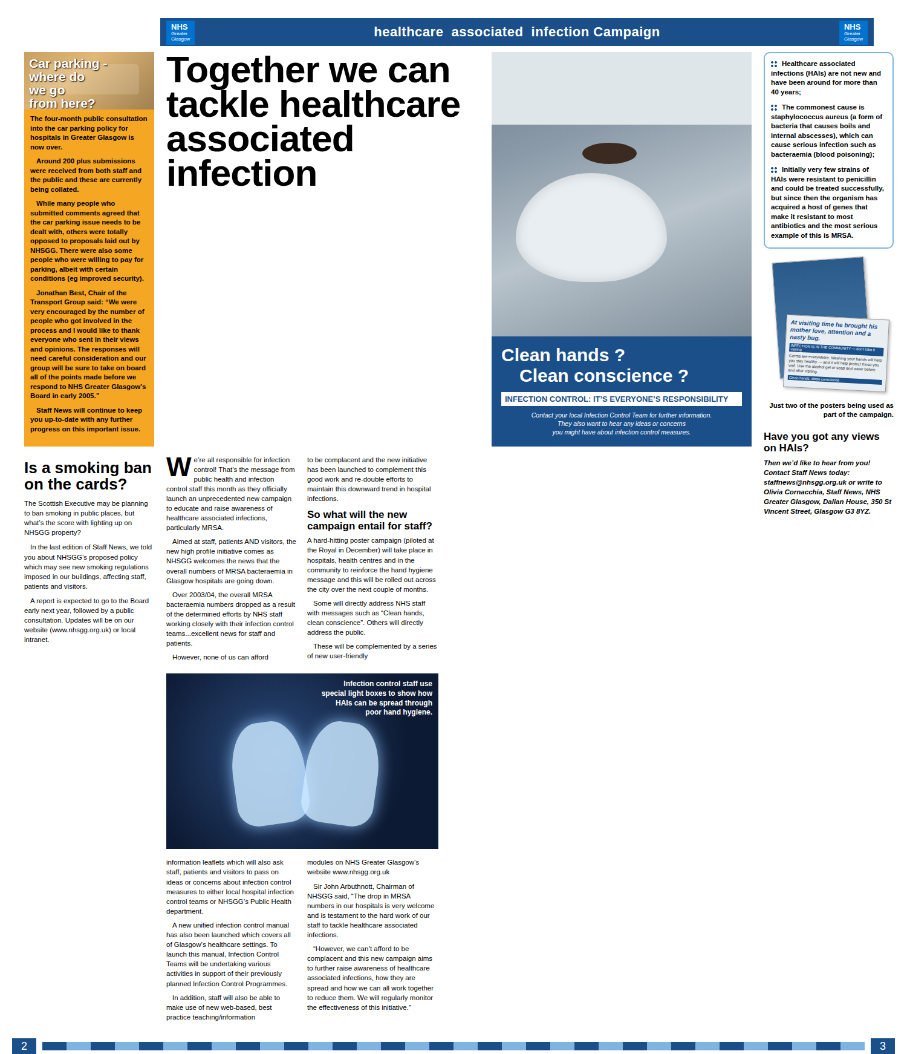NHSGreater
Glasgow
healthcare associated infection Campaign
NHSGreater
Glasgow
Car parking -
where do
we go
from here?
The four-month public consultation into the car parking policy for hospitals in Greater Glasgow is now over.
Around 200 plus submissions were received from both staff and the public and these are currently being collated.
While many people who submitted comments agreed that the car parking issue needs to be dealt with, others were totally opposed to proposals laid out by NHSGG. There were also some people who were willing to pay for parking, albeit with certain conditions (eg improved security).
Jonathan Best, Chair of the Transport Group said: “We were very encouraged by the number of people who got involved in the process and I would like to thank everyone who sent in their views and opinions. The responses will need careful consideration and our group will be sure to take on board all of the points made before we respond to NHS Greater Glasgow’s Board in early 2005.”
Staff News will continue to keep you up-to-date with any further progress on this important issue.
Is a smoking ban on the cards?
The Scottish Executive may be planning to ban smoking in public places, but what’s the score with lighting up on NHSGG property?
In the last edition of Staff News, we told you about NHSGG’s proposed policy which may see new smoking regulations imposed in our buildings, affecting staff, patients and visitors.
A report is expected to go to the Board early next year, followed by a public consultation. Updates will be on our website (www.nhsgg.org.uk) or local intranet.
Together we can tackle healthcare associated infection
NHSGreater
Glasgow
Clean hands ?
Clean conscience ?
INFECTION CONTROL: IT’S EVERYONE’S RESPONSIBILITY
Contact your local Infection Control Team for further information.
They also want to hear any ideas or concerns
you might have about infection control measures.
We’re all responsible for infection control! That’s the message from public health and infection control staff this month as they officially launch an unprecedented new campaign to educate and raise awareness of healthcare associated infections, particularly MRSA.
Aimed at staff, patients AND visitors, the new high profile initiative comes as NHSGG welcomes the news that the overall numbers of MRSA bacteraemia in Glasgow hospitals are going down.
Over 2003/04, the overall MRSA bacteraemia numbers dropped as a result of the determined efforts by NHS staff working closely with their infection control teams...excellent news for staff and patients.
However, none of us can afford
to be complacent and the new initiative has been launched to complement this good work and re-double efforts to maintain this downward trend in hospital infections.
So what will the new campaign entail for staff?
A hard-hitting poster campaign (piloted at the Royal in December) will take place in hospitals, health centres and in the community to reinforce the hand hygiene message and this will be rolled out across the city over the next couple of months.
Some will directly address NHS staff with messages such as “Clean hands, clean conscience”. Others will directly address the public.
These will be complemented by a series of new user-friendly
Infection control staff use special light boxes to show how HAIs can be spread through poor hand hygiene.
information leaflets which will also ask staff, patients and visitors to pass on ideas or concerns about infection control measures to either local hospital infection control teams or NHSGG’s Public Health department.
A new unified infection control manual has also been launched which covers all of Glasgow’s healthcare settings. To launch this manual, Infection Control Teams will be undertaking various activities in support of their previously planned Infection Control Programmes.
In addition, staff will also be able to make use of new web-based, best practice teaching/information
modules on NHS Greater Glasgow’s website www.nhsgg.org.uk
Sir John Arbuthnott, Chairman of NHSGG said, “The drop in MRSA numbers in our hospitals is very welcome and is testament to the hard work of our staff to tackle healthcare associated infections.
“However, we can’t afford to be complacent and this new campaign aims to further raise awareness of healthcare associated infections, how they are spread and how we can all work together to reduce them. We will regularly monitor the effectiveness of this initiative.”
Healthcare associated infections (HAIs) are not new and have been around for more than 40 years;
The commonest cause is staphylococcus aureus (a form of bacteria that causes boils and internal abscesses), which can cause serious infection such as bacteraemia (blood poisoning);
Initially very few strains of HAIs were resistant to penicillin and could be treated successfully, but since then the organism has acquired a host of genes that make it resistant to most antibiotics and the most serious example of this is MRSA.
At visiting time he brought his mother love, attention and a nasty bug.
INFECTION IS IN THE COMMUNITY — don’t take it visiting
Germs are everywhere. Washing your hands will help you stay healthy — and it will help protect those you visit. Use the alcohol gel or soap and water before and after visiting.
Clean hands, clean conscience
Just two of the posters being used as part of the campaign.
Have you got any views on HAIs?
Then we’d like to hear from you! Contact Staff News today: staffnews@nhsgg.org.uk or write to Olivia Cornacchia, Staff News, NHS Greater Glasgow, Dalian House, 350 St Vincent Street, Glasgow G3 8YZ.
2
3